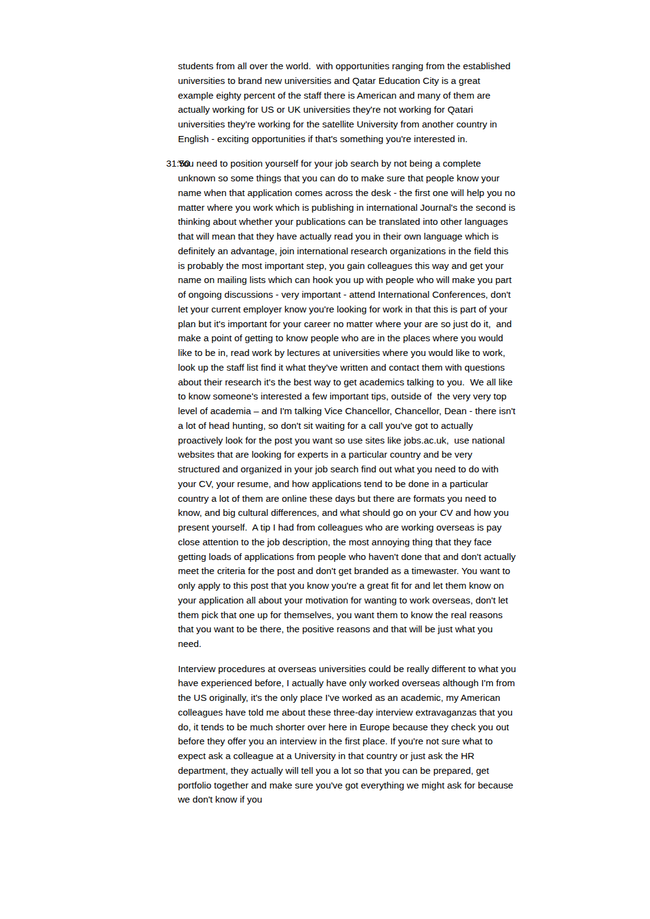students from all over the world. with opportunities ranging from the established universities to brand new universities and Qatar Education City is a great example eighty percent of the staff there is American and many of them are actually working for US or UK universities they're not working for Qatari universities they're working for the satellite University from another country in English - exciting opportunities if that's something you're interested in.
31:50
You need to position yourself for your job search by not being a complete unknown so some things that you can do to make sure that people know your name when that application comes across the desk - the first one will help you no matter where you work which is publishing in international Journal's the second is thinking about whether your publications can be translated into other languages that will mean that they have actually read you in their own language which is definitely an advantage, join international research organizations in the field this is probably the most important step, you gain colleagues this way and get your name on mailing lists which can hook you up with people who will make you part of ongoing discussions - very important - attend International Conferences, don't let your current employer know you're looking for work in that this is part of your plan but it's important for your career no matter where your are so just do it, and make a point of getting to know people who are in the places where you would like to be in, read work by lectures at universities where you would like to work, look up the staff list find it what they've written and contact them with questions about their research it's the best way to get academics talking to you. We all like to know someone's interested a few important tips, outside of the very very top level of academia – and I'm talking Vice Chancellor, Chancellor, Dean - there isn't a lot of head hunting, so don't sit waiting for a call you've got to actually proactively look for the post you want so use sites like jobs.ac.uk, use national websites that are looking for experts in a particular country and be very structured and organized in your job search find out what you need to do with your CV, your resume, and how applications tend to be done in a particular country a lot of them are online these days but there are formats you need to know, and big cultural differences, and what should go on your CV and how you present yourself. A tip I had from colleagues who are working overseas is pay close attention to the job description, the most annoying thing that they face getting loads of applications from people who haven't done that and don't actually meet the criteria for the post and don't get branded as a timewaster. You want to only apply to this post that you know you're a great fit for and let them know on your application all about your motivation for wanting to work overseas, don't let them pick that one up for themselves, you want them to know the real reasons that you want to be there, the positive reasons and that will be just what you need.
Interview procedures at overseas universities could be really different to what you have experienced before, I actually have only worked overseas although I'm from the US originally, it's the only place I've worked as an academic, my American colleagues have told me about these three-day interview extravaganzas that you do, it tends to be much shorter over here in Europe because they check you out before they offer you an interview in the first place. If you're not sure what to expect ask a colleague at a University in that country or just ask the HR department, they actually will tell you a lot so that you can be prepared, get portfolio together and make sure you've got everything we might ask for because we don't know if you